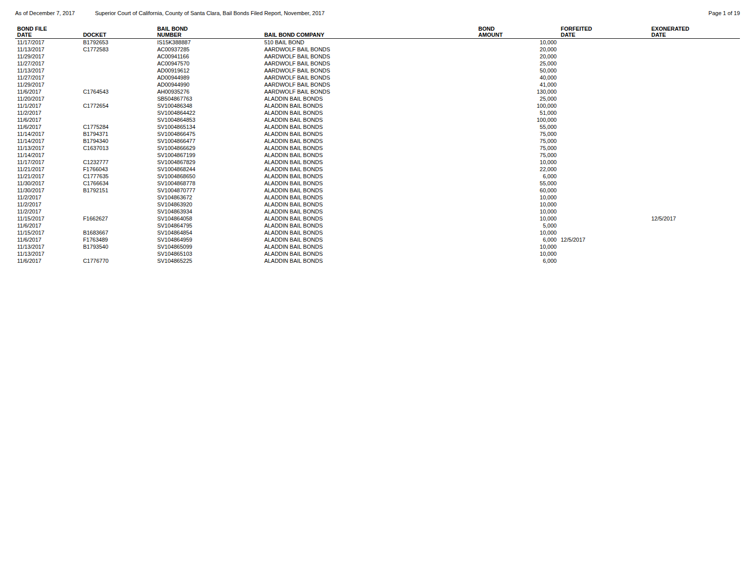As of December 7, 2017
Superior Court of California, County of Santa Clara, Bail Bonds Filed Report, November, 2017
Page 1 of 19
| BOND FILE DATE | DOCKET | BAIL BOND NUMBER | BAIL BOND COMPANY | BOND AMOUNT | FORFEITED DATE | EXONERATED DATE |
| --- | --- | --- | --- | --- | --- | --- |
| 11/17/2017 | B1792653 | IS15K388887 | 510 BAIL BOND | 10,000 | | |
| 11/13/2017 | C1772583 | AC00937285 | AARDWOLF BAIL BONDS | 20,000 | | |
| 11/29/2017 | | AC00941166 | AARDWOLF BAIL BONDS | 20,000 | | |
| 11/27/2017 | | AC00947570 | AARDWOLF BAIL BONDS | 25,000 | | |
| 11/13/2017 | | AD00919612 | AARDWOLF BAIL BONDS | 50,000 | | |
| 11/27/2017 | | AD00944989 | AARDWOLF BAIL BONDS | 40,000 | | |
| 11/29/2017 | | AD00944990 | AARDWOLF BAIL BONDS | 41,000 | | |
| 11/6/2017 | C1764543 | AH00935276 | AARDWOLF BAIL BONDS | 130,000 | | |
| 11/20/2017 | | SB504867763 | ALADDIN BAIL BONDS | 25,000 | | |
| 11/1/2017 | C1772654 | SV100486348 | ALADDIN BAIL BONDS | 100,000 | | |
| 11/2/2017 | | SV1004864422 | ALADDIN BAIL BONDS | 51,000 | | |
| 11/6/2017 | | SV1004864853 | ALADDIN BAIL BONDS | 100,000 | | |
| 11/6/2017 | C1775284 | SV1004865134 | ALADDIN BAIL BONDS | 55,000 | | |
| 11/14/2017 | B1794371 | SV1004866475 | ALADDIN BAIL BONDS | 75,000 | | |
| 11/14/2017 | B1794340 | SV1004866477 | ALADDIN BAIL BONDS | 75,000 | | |
| 11/13/2017 | C1637013 | SV1004866629 | ALADDIN BAIL BONDS | 75,000 | | |
| 11/14/2017 | | SV1004867199 | ALADDIN BAIL BONDS | 75,000 | | |
| 11/17/2017 | C1232777 | SV1004867829 | ALADDIN BAIL BONDS | 10,000 | | |
| 11/21/2017 | F1766043 | SV1004868244 | ALADDIN BAIL BONDS | 22,000 | | |
| 11/21/2017 | C1777635 | SV1004868650 | ALADDIN BAIL BONDS | 6,000 | | |
| 11/30/2017 | C1766634 | SV1004868778 | ALADDIN BAIL BONDS | 55,000 | | |
| 11/30/2017 | B1792151 | SV1004870777 | ALADDIN BAIL BONDS | 60,000 | | |
| 11/2/2017 | | SV104863672 | ALADDIN BAIL BONDS | 10,000 | | |
| 11/2/2017 | | SV104863920 | ALADDIN BAIL BONDS | 10,000 | | |
| 11/2/2017 | | SV104863934 | ALADDIN BAIL BONDS | 10,000 | | |
| 11/15/2017 | F1662627 | SV104864058 | ALADDIN BAIL BONDS | 10,000 | | 12/5/2017 |
| 11/6/2017 | | SV104864795 | ALADDIN BAIL BONDS | 5,000 | | |
| 11/15/2017 | B1683667 | SV104864854 | ALADDIN BAIL BONDS | 10,000 | | |
| 11/6/2017 | F1763489 | SV104864959 | ALADDIN BAIL BONDS | 6,000 | 12/5/2017 | |
| 11/13/2017 | B1793540 | SV104865099 | ALADDIN BAIL BONDS | 10,000 | | |
| 11/13/2017 | | SV104865103 | ALADDIN BAIL BONDS | 10,000 | | |
| 11/6/2017 | C1776770 | SV104865225 | ALADDIN BAIL BONDS | 6,000 | | |